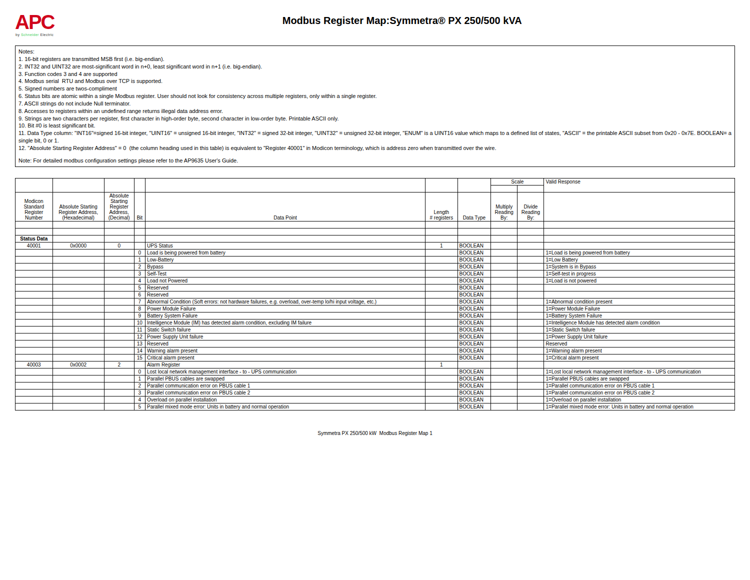APC
by Schneider Electric
Modbus Register Map:Symmetra® PX 250/500 kVA
Notes:
1. 16-bit registers are transmitted MSB first (i.e. big-endian).
2. INT32 and UINT32 are most-significant word in n+0, least significant word in n+1 (i.e. big-endian).
3. Function codes 3 and 4 are supported
4. Modbus serial RTU and Modbus over TCP is supported.
5. Signed numbers are twos-compliment
6. Status bits are atomic within a single Modbus register. User should not look for consistency across multiple registers, only within a single register.
7. ASCII strings do not include Null terminator.
8. Accesses to registers within an undefined range returns illegal data address error.
9. Strings are two characters per register, first character in high-order byte, second character in low-order byte. Printable ASCII only.
10. Bit #0 is least significant bit.
11. Data Type column: "INT16"=signed 16-bit integer, "UINT16" = unsigned 16-bit integer, "INT32" = signed 32-bit integer, "UINT32" = unsigned 32-bit integer, "ENUM" is a UINT16 value which maps to a defined list of states, "ASCII" = the printable ASCII subset from 0x20 - 0x7E. BOOLEAN= a single bit, 0 or 1.
12. "Absolute Starting Register Address" = 0 (the column heading used in this table) is equivalent to "Register 40001" in Modicon terminology, which is address zero when transmitted over the wire.
Note: For detailed modbus configuration settings please refer to the AP9635 User's Guide.
| | | | | | | | Scale | Valid Response |
| --- | --- | --- | --- | --- | --- | --- | --- | --- |
| Modicon Standard Register Number | Absolute Starting Register Address, (Hexadecimal) | Absolute Starting Register Address, (Decimal) | Bit | Data Point | Length # registers | Data Type | Multiply Reading By: | Divide Reading By: | |
| Status Data | | | | | | | | | |
| 40001 | 0x0000 | 0 | | UPS Status | 1 | BOOLEAN | | | |
| | | | 0 | Load is being powered from battery | | BOOLEAN | | | 1=Load is being powered from battery |
| | | | 1 | Low-Battery | | BOOLEAN | | | 1=Low Battery |
| | | | 2 | Bypass | | BOOLEAN | | | 1=System is in Bypass |
| | | | 3 | Self-Test | | BOOLEAN | | | 1=Self-test in progress |
| | | | 4 | Load not Powered | | BOOLEAN | | | 1=Load is not powered |
| | | | 5 | Reserved | | BOOLEAN | | | |
| | | | 6 | Reserved | | BOOLEAN | | | |
| | | | 7 | Abnormal Condition (Soft errors: not hardware failures, e.g. overload, over-temp lo/hi input voltage, etc.) | | BOOLEAN | | | 1=Abnormal condition present |
| | | | 8 | Power Module Failure | | BOOLEAN | | | 1=Power Module Failure |
| | | | 9 | Battery System Failure | | BOOLEAN | | | 1=Battery System Failure |
| | | | 10 | Intelligence Module (IM) has detected alarm condition, excluding IM failure | | BOOLEAN | | | 1=Intelligence Module has detected alarm condition |
| | | | 11 | Static Switch failure | | BOOLEAN | | | 1=Static Switch failure |
| | | | 12 | Power Supply Unit failure | | BOOLEAN | | | 1=Power Supply Unit failure |
| | | | 13 | Reserved | | BOOLEAN | | | Reserved |
| | | | 14 | Warning alarm present | | BOOLEAN | | | 1=Warning alarm present |
| | | | 15 | Critical alarm present | | BOOLEAN | | | 1=Critical alarm present |
| 40003 | 0x0002 | 2 | | Alarm Register | 1 | | | | |
| | | | 0 | Lost local network management interface - to - UPS communication | | BOOLEAN | | | 1=Lost local network management interface - to - UPS communication |
| | | | 1 | Parallel PBUS cables are swapped | | BOOLEAN | | | 1=Parallel PBUS cables are swapped |
| | | | 2 | Parallel communication error on PBUS cable 1 | | BOOLEAN | | | 1=Parallel communication error on PBUS cable 1 |
| | | | 3 | Parallel communication error on PBUS cable 2 | | BOOLEAN | | | 1=Parallel communication error on PBUS cable 2 |
| | | | 4 | Overload on parallel installation | | BOOLEAN | | | 1=Overload on parallel installation |
| | | | 5 | Parallel mixed mode error: Units in battery and normal operation | | BOOLEAN | | | 1=Parallel mixed mode error: Units in battery and normal operation |
Symmetra PX 250/500 kW Modbus Register Map 1